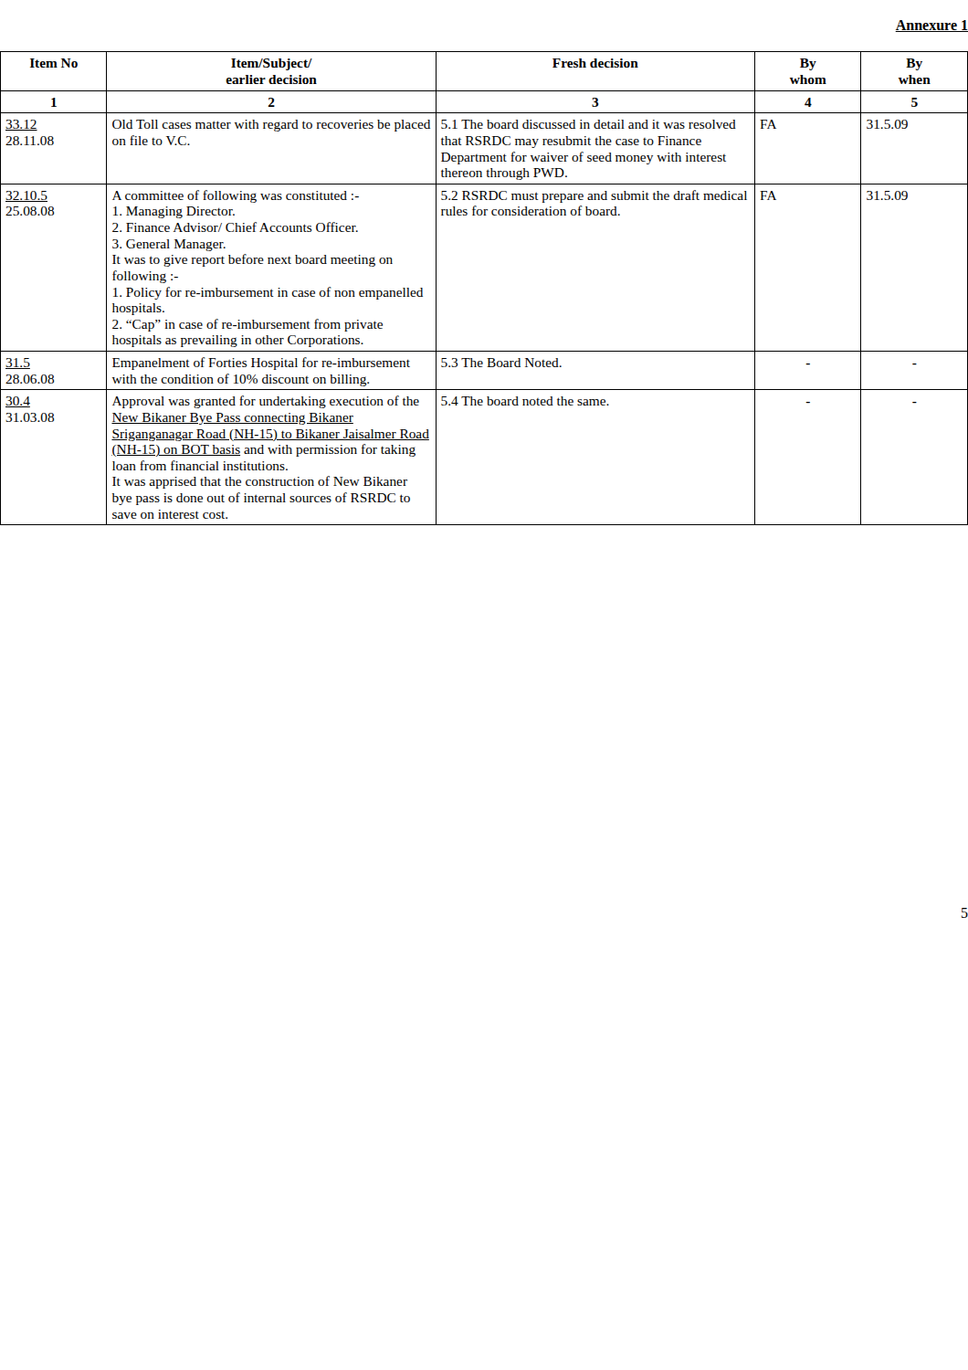Annexure 1
| Item No | Item/Subject/ earlier decision | Fresh decision | By whom | By when |
| --- | --- | --- | --- | --- |
| 1 | 2 | 3 | 4 | 5 |
| 33.12 28.11.08 | Old Toll cases matter with regard to recoveries be placed on file to V.C. | 5.1 The board discussed in detail and it was resolved that RSRDC may resubmit the case to Finance Department for waiver of seed money with interest thereon through PWD. | FA | 31.5.09 |
| 32.10.5 25.08.08 | A committee of following was constituted :- 1. Managing Director. 2. Finance Advisor/ Chief Accounts Officer. 3. General Manager. It was to give report before next board meeting on following :- 1. Policy for re-imbursement in case of non empanelled hospitals. 2. “Cap” in case of re-imbursement from private hospitals as prevailing in other Corporations. | 5.2 RSRDC must prepare and submit the draft medical rules for consideration of board. | FA | 31.5.09 |
| 31.5 28.06.08 | Empanelment of Forties Hospital for re-imbursement with the condition of 10% discount on billing. | 5.3 The Board Noted. | - | - |
| 30.4 31.03.08 | Approval was granted for undertaking execution of the New Bikaner Bye Pass connecting Bikaner Sriganganagar Road (NH-15) to Bikaner Jaisalmer Road (NH-15) on BOT basis and with permission for taking loan from financial institutions. It was apprised that the construction of New Bikaner bye pass is done out of internal sources of RSRDC to save on interest cost. | 5.4 The board noted the same. | - | - |
5